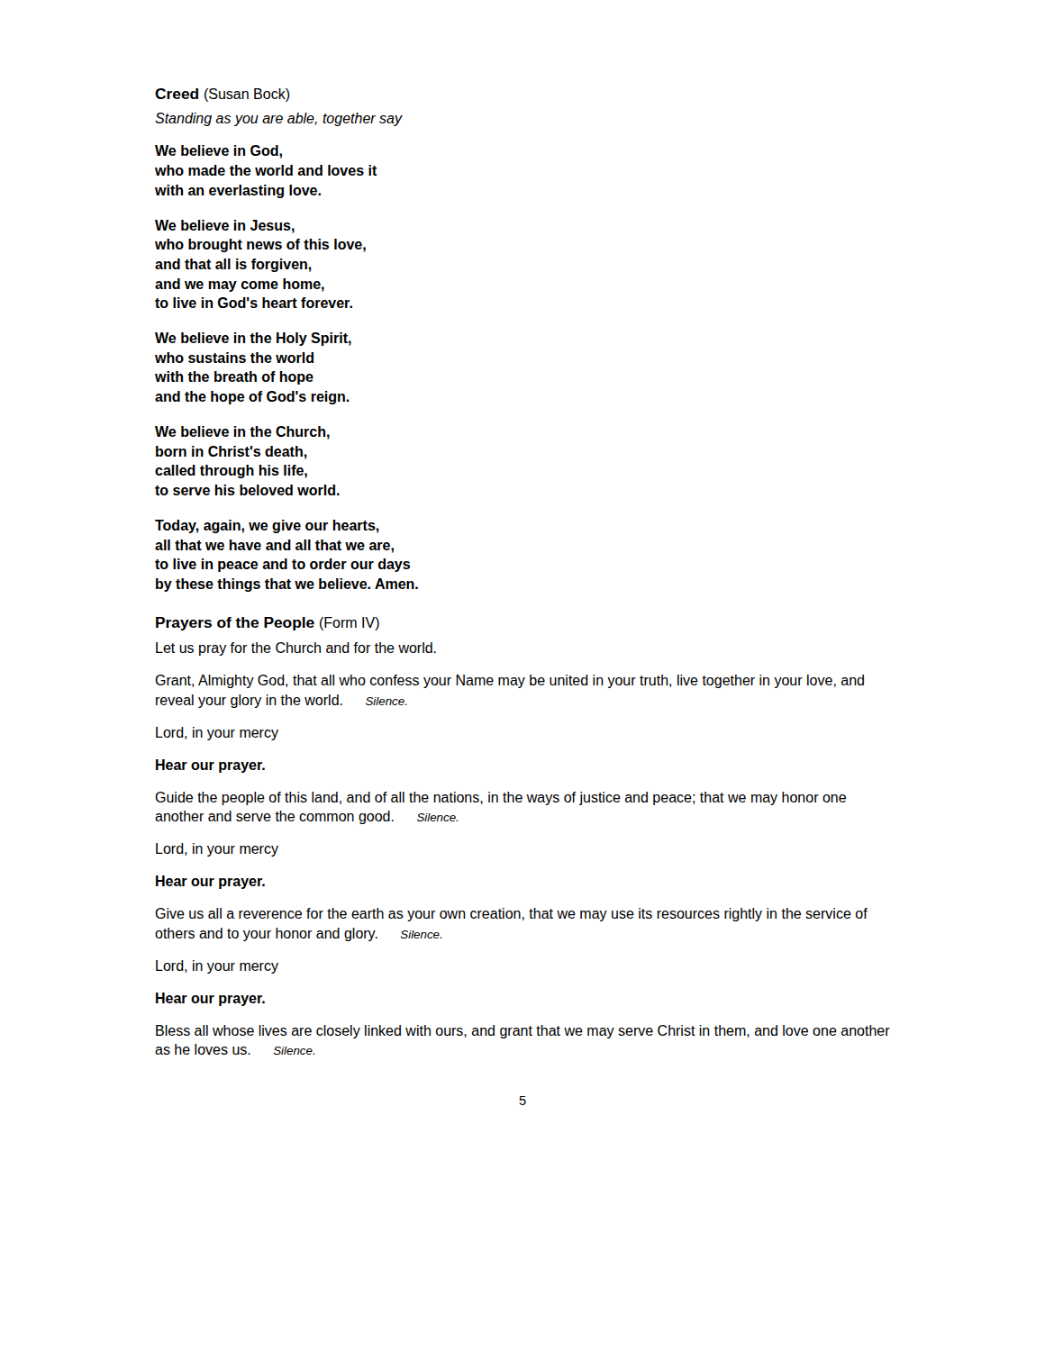Creed (Susan Bock)
Standing as you are able, together say
We believe in God,
who made the world and loves it
with an everlasting love.
We believe in Jesus,
who brought news of this love,
and that all is forgiven,
and we may come home,
to live in God's heart forever.
We believe in the Holy Spirit,
who sustains the world
with the breath of hope
and the hope of God's reign.
We believe in the Church,
born in Christ's death,
called through his life,
to serve his beloved world.
Today, again, we give our hearts,
all that we have and all that we are,
to live in peace and to order our days
by these things that we believe. Amen.
Prayers of the People (Form IV)
Let us pray for the Church and for the world.
Grant, Almighty God, that all who confess your Name may be united in your truth, live together in your love, and reveal your glory in the world. Silence.
Lord, in your mercy
Hear our prayer.
Guide the people of this land, and of all the nations, in the ways of justice and peace; that we may honor one another and serve the common good. Silence.
Lord, in your mercy
Hear our prayer.
Give us all a reverence for the earth as your own creation, that we may use its resources rightly in the service of others and to your honor and glory. Silence.
Lord, in your mercy
Hear our prayer.
Bless all whose lives are closely linked with ours, and grant that we may serve Christ in them, and love one another as he loves us. Silence.
5